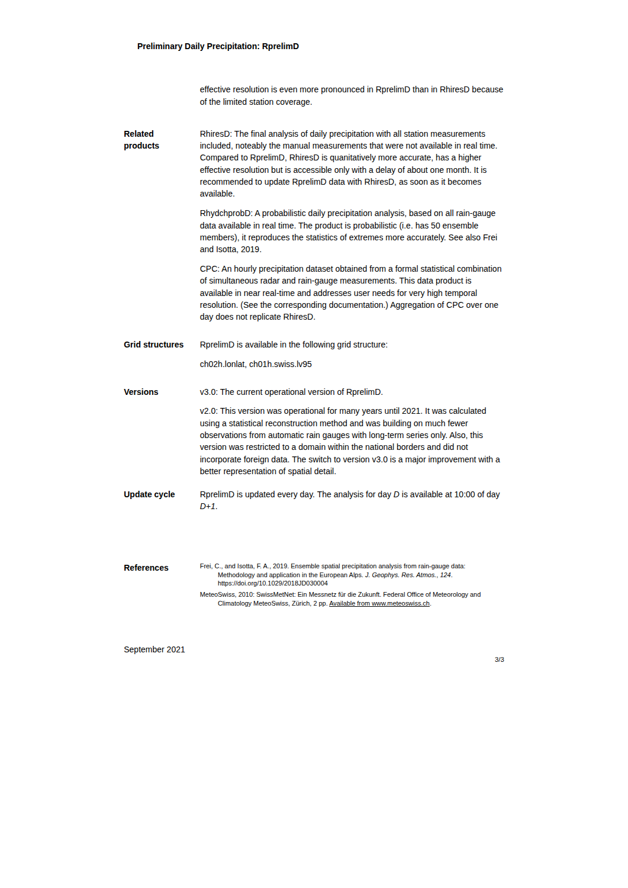Preliminary Daily Precipitation: RprelimD
effective resolution is even more pronounced in RprelimD than in RhiresD because of the limited station coverage.
Related
products
RhiresD: The final analysis of daily precipitation with all station measurements included, noteably the manual measurements that were not available in real time. Compared to RprelimD, RhiresD is quanitatively more accurate, has a higher effective resolution but is accessible only with a delay of about one month. It is recommended to update RprelimD data with RhiresD, as soon as it becomes available.
RhydchprobD: A probabilistic daily precipitation analysis, based on all rain-gauge data available in real time. The product is probabilistic (i.e. has 50 ensemble members), it reproduces the statistics of extremes more accurately. See also Frei and Isotta, 2019.
CPC: An hourly precipitation dataset obtained from a formal statistical combination of simultaneous radar and rain-gauge measurements. This data product is available in near real-time and addresses user needs for very high temporal resolution. (See the corresponding documentation.) Aggregation of CPC over one day does not replicate RhiresD.
Grid structures
RprelimD is available in the following grid structure:
ch02h.lonlat, ch01h.swiss.lv95
Versions
v3.0: The current operational version of RprelimD.
v2.0: This version was operational for many years until 2021. It was calculated using a statistical reconstruction method and was building on much fewer observations from automatic rain gauges with long-term series only. Also, this version was restricted to a domain within the national borders and did not incorporate foreign data. The switch to version v3.0 is a major improvement with a better representation of spatial detail.
Update cycle
RprelimD is updated every day. The analysis for day D is available at 10:00 of day D+1.
References
Frei, C., and Isotta, F. A., 2019. Ensemble spatial precipitation analysis from rain-gauge data: Methodology and application in the European Alps. J. Geophys. Res. Atmos., 124. https://doi.org/10.1029/2018JD030004
MeteoSwiss, 2010: SwissMetNet: Ein Messnetz für die Zukunft. Federal Office of Meteorology and Climatology MeteoSwiss, Zürich, 2 pp. Available from www.meteoswiss.ch.
September 2021
3/3